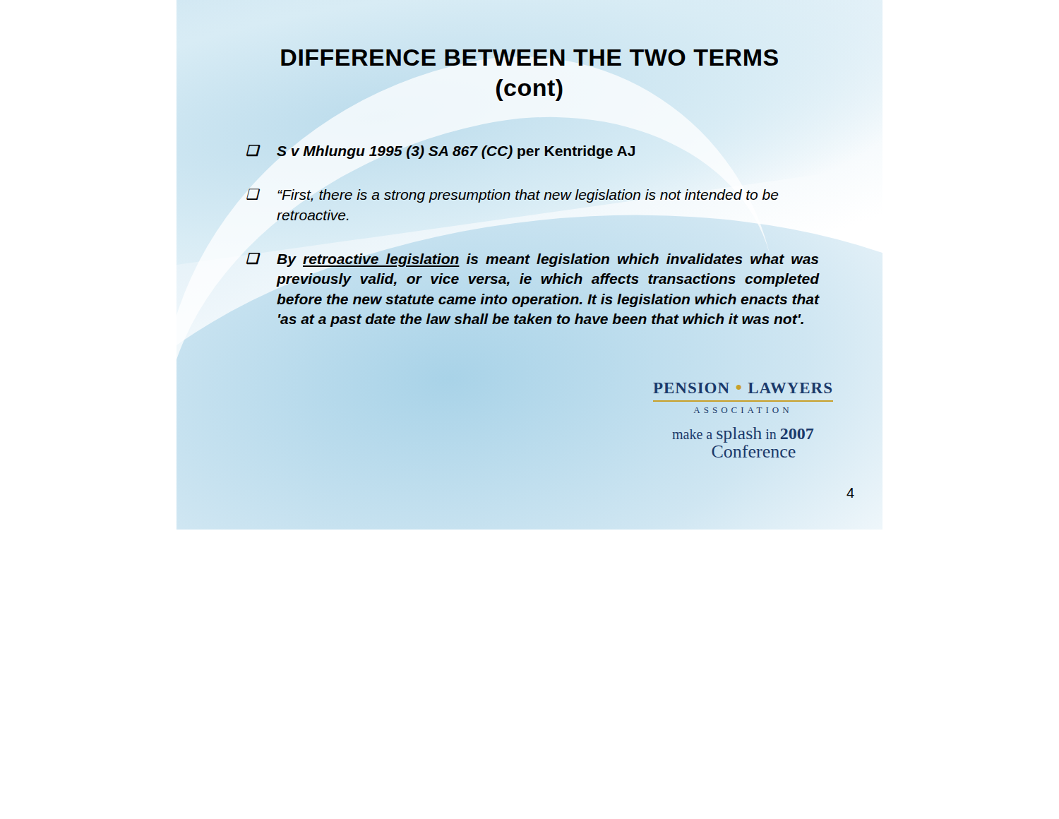DIFFERENCE BETWEEN THE TWO TERMS
(cont)
S v Mhlungu 1995 (3) SA 867 (CC) per Kentridge AJ
“First, there is a strong presumption that new legislation is not intended to be retroactive.
By retroactive legislation is meant legislation which invalidates what was previously valid, or vice versa, ie which affects transactions completed before the new statute came into operation. It is legislation which enacts that 'as at a past date the law shall be taken to have been that which it was not'.
PENSION • LAWYERS
ASSOCIATION
make a splash in 2007
Conference
4